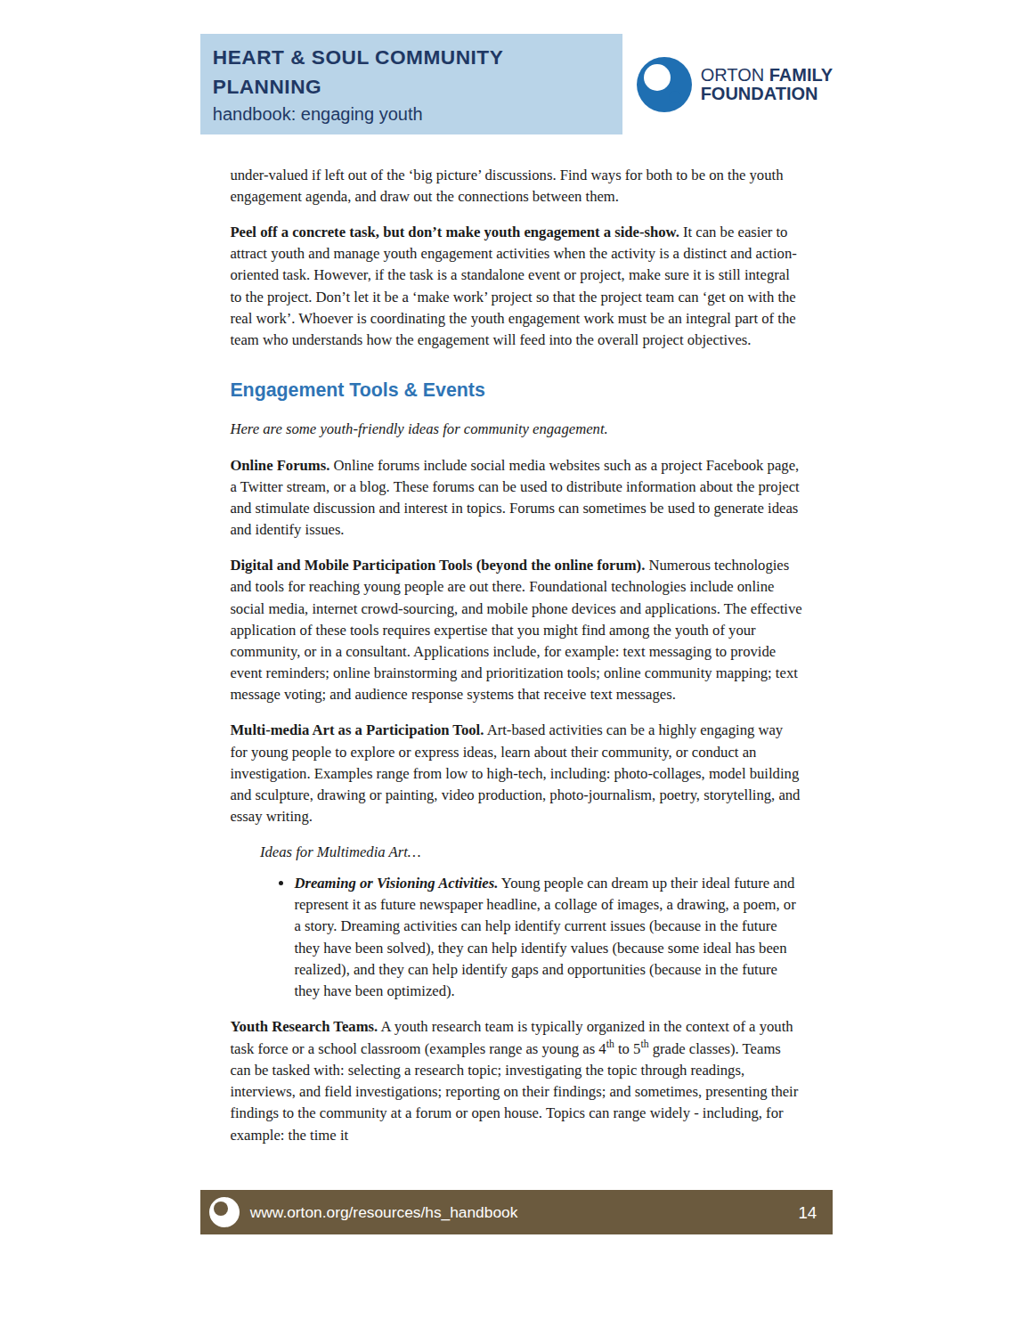Heart & Soul Community Planning
handbook: engaging youth
ORTON FAMILY
FOUNDATION
under-valued if left out of the ‘big picture’ discussions. Find ways for both to be on the youth engagement agenda, and draw out the connections between them.
Peel off a concrete task, but don’t make youth engagement a side-show. It can be easier to attract youth and manage youth engagement activities when the activity is a distinct and action-oriented task. However, if the task is a standalone event or project, make sure it is still integral to the project. Don’t let it be a ‘make work’ project so that the project team can ‘get on with the real work’. Whoever is coordinating the youth engagement work must be an integral part of the team who understands how the engagement will feed into the overall project objectives.
Engagement Tools & Events
Here are some youth-friendly ideas for community engagement.
Online Forums. Online forums include social media websites such as a project Facebook page, a Twitter stream, or a blog. These forums can be used to distribute information about the project and stimulate discussion and interest in topics. Forums can sometimes be used to generate ideas and identify issues.
Digital and Mobile Participation Tools (beyond the online forum). Numerous technologies and tools for reaching young people are out there. Foundational technologies include online social media, internet crowd-sourcing, and mobile phone devices and applications. The effective application of these tools requires expertise that you might find among the youth of your community, or in a consultant. Applications include, for example: text messaging to provide event reminders; online brainstorming and prioritization tools; online community mapping; text message voting; and audience response systems that receive text messages.
Multi-media Art as a Participation Tool. Art-based activities can be a highly engaging way for young people to explore or express ideas, learn about their community, or conduct an investigation. Examples range from low to high-tech, including: photo-collages, model building and sculpture, drawing or painting, video production, photo-journalism, poetry, storytelling, and essay writing.
Ideas for Multimedia Art…
Dreaming or Visioning Activities. Young people can dream up their ideal future and represent it as future newspaper headline, a collage of images, a drawing, a poem, or a story. Dreaming activities can help identify current issues (because in the future they have been solved), they can help identify values (because some ideal has been realized), and they can help identify gaps and opportunities (because in the future they have been optimized).
Youth Research Teams. A youth research team is typically organized in the context of a youth task force or a school classroom (examples range as young as 4th to 5th grade classes). Teams can be tasked with: selecting a research topic; investigating the topic through readings, interviews, and field investigations; reporting on their findings; and sometimes, presenting their findings to the community at a forum or open house. Topics can range widely - including, for example: the time it
www.orton.org/resources/hs_handbook
14